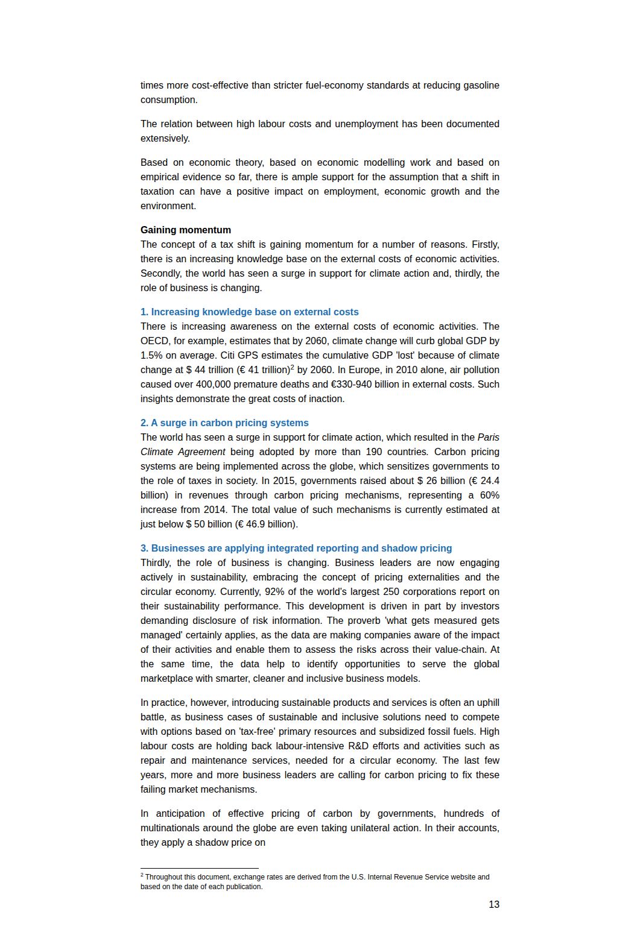times more cost-effective than stricter fuel-economy standards at reducing gasoline consumption.
The relation between high labour costs and unemployment has been documented extensively.
Based on economic theory, based on economic modelling work and based on empirical evidence so far, there is ample support for the assumption that a shift in taxation can have a positive impact on employment, economic growth and the environment.
Gaining momentum
The concept of a tax shift is gaining momentum for a number of reasons. Firstly, there is an increasing knowledge base on the external costs of economic activities. Secondly, the world has seen a surge in support for climate action and, thirdly, the role of business is changing.
1. Increasing knowledge base on external costs
There is increasing awareness on the external costs of economic activities. The OECD, for example, estimates that by 2060, climate change will curb global GDP by 1.5% on average. Citi GPS estimates the cumulative GDP 'lost' because of climate change at $ 44 trillion (€ 41 trillion)2 by 2060. In Europe, in 2010 alone, air pollution caused over 400,000 premature deaths and €330-940 billion in external costs. Such insights demonstrate the great costs of inaction.
2. A surge in carbon pricing systems
The world has seen a surge in support for climate action, which resulted in the Paris Climate Agreement being adopted by more than 190 countries. Carbon pricing systems are being implemented across the globe, which sensitizes governments to the role of taxes in society. In 2015, governments raised about $ 26 billion (€ 24.4 billion) in revenues through carbon pricing mechanisms, representing a 60% increase from 2014. The total value of such mechanisms is currently estimated at just below $ 50 billion (€ 46.9 billion).
3. Businesses are applying integrated reporting and shadow pricing
Thirdly, the role of business is changing. Business leaders are now engaging actively in sustainability, embracing the concept of pricing externalities and the circular economy. Currently, 92% of the world's largest 250 corporations report on their sustainability performance. This development is driven in part by investors demanding disclosure of risk information. The proverb 'what gets measured gets managed' certainly applies, as the data are making companies aware of the impact of their activities and enable them to assess the risks across their value-chain. At the same time, the data help to identify opportunities to serve the global marketplace with smarter, cleaner and inclusive business models.
In practice, however, introducing sustainable products and services is often an uphill battle, as business cases of sustainable and inclusive solutions need to compete with options based on 'tax-free' primary resources and subsidized fossil fuels. High labour costs are holding back labour-intensive R&D efforts and activities such as repair and maintenance services, needed for a circular economy. The last few years, more and more business leaders are calling for carbon pricing to fix these failing market mechanisms.
In anticipation of effective pricing of carbon by governments, hundreds of multinationals around the globe are even taking unilateral action. In their accounts, they apply a shadow price on
2 Throughout this document, exchange rates are derived from the U.S. Internal Revenue Service website and based on the date of each publication.
13